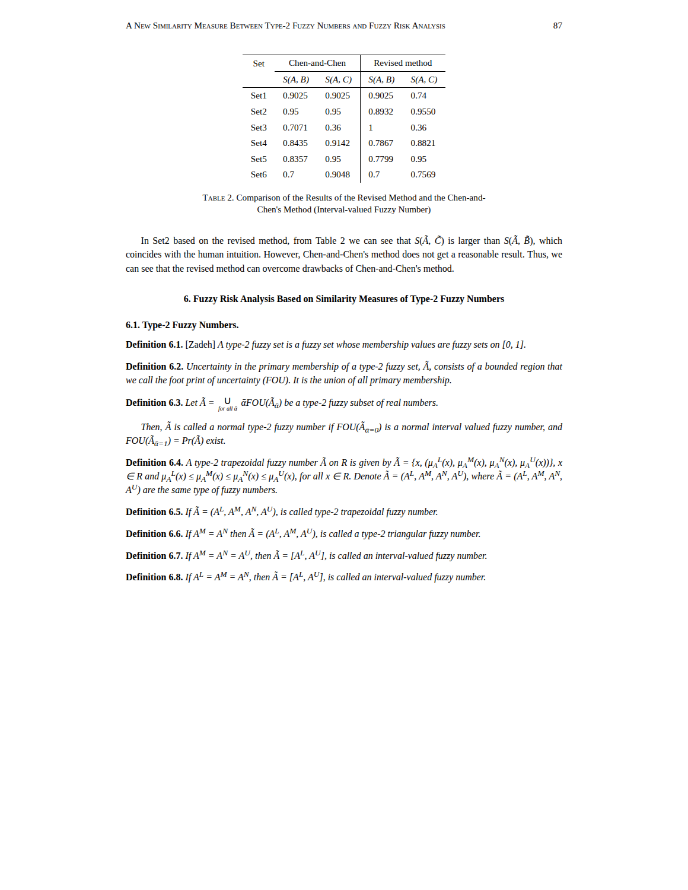A New Similarity Measure Between Type-2 Fuzzy Numbers and Fuzzy Risk Analysis 87
| Set | Chen-and-Chen | Revised method |
| --- | --- | --- |
| | S(A, B) | S(A, C) | S(A, B) | S(A, C) |
| Set1 | 0.9025 | 0.9025 | 0.9025 | 0.74 |
| Set2 | 0.95 | 0.95 | 0.8932 | 0.9550 |
| Set3 | 0.7071 | 0.36 | 1 | 0.36 |
| Set4 | 0.8435 | 0.9142 | 0.7867 | 0.8821 |
| Set5 | 0.8357 | 0.95 | 0.7799 | 0.95 |
| Set6 | 0.7 | 0.9048 | 0.7 | 0.7569 |
Table 2. Comparison of the Results of the Revised Method and the Chen-and-Chen's Method (Interval-valued Fuzzy Number)
In Set2 based on the revised method, from Table 2 we can see that S(Ã, C̃) is larger than S(Ã, B̃), which coincides with the human intuition. However, Chen-and-Chen's method does not get a reasonable result. Thus, we can see that the revised method can overcome drawbacks of Chen-and-Chen's method.
6. Fuzzy Risk Analysis Based on Similarity Measures of Type-2 Fuzzy Numbers
6.1. Type-2 Fuzzy Numbers.
Definition 6.1. [Zadeh] A type-2 fuzzy set is a fuzzy set whose membership values are fuzzy sets on [0, 1].
Definition 6.2. Uncertainty in the primary membership of a type-2 fuzzy set, Ã, consists of a bounded region that we call the foot print of uncertainty (FOU). It is the union of all primary membership.
Definition 6.3. Let Ã = ∪for all ᾱ ᾱFOU(Ãᾱ) be a type-2 fuzzy subset of real numbers.
Then, Ã is called a normal type-2 fuzzy number if FOU(Ãᾱ=0) is a normal interval valued fuzzy number, and FOU(Ãᾱ=1) = Pr(Ã) exist.
Definition 6.4. A type-2 trapezoidal fuzzy number Ã on R is given by Ã = {x, (μAL(x), μAM(x), μAN(x), μAU(x))}, x ∈ R and μAL(x) ≤ μAM(x) ≤ μAN(x) ≤ μAU(x), for all x ∈ R. Denote Ã = (AL, AM, AN, AU), where Ã = (AL, AM, AN, AU) are the same type of fuzzy numbers.
Definition 6.5. If Ã = (AL, AM, AN, AU), is called type-2 trapezoidal fuzzy number.
Definition 6.6. If AM = AN then Ã = (AL, AM, AU), is called a type-2 triangular fuzzy number.
Definition 6.7. If AM = AN = AU, then Ã = [AL, AU], is called an interval-valued fuzzy number.
Definition 6.8. If AL = AM = AN, then Ã = [AL, AU], is called an interval-valued fuzzy number.